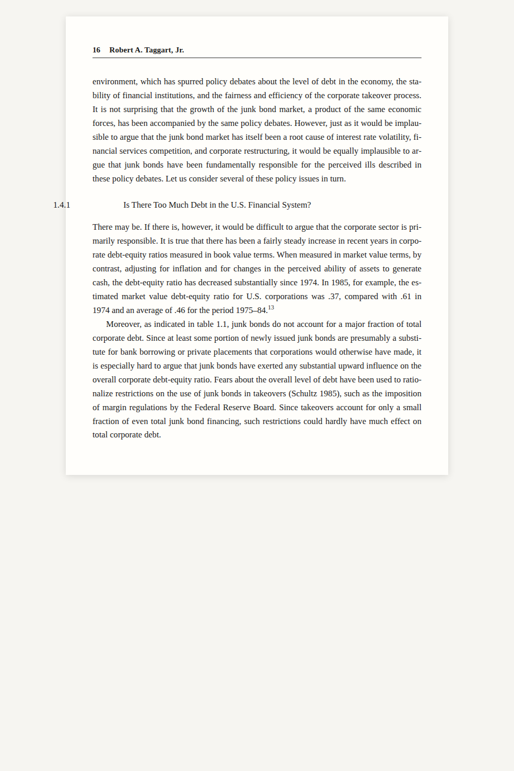16 Robert A. Taggart, Jr.
environment, which has spurred policy debates about the level of debt in the economy, the stability of financial institutions, and the fairness and efficiency of the corporate takeover process. It is not surprising that the growth of the junk bond market, a product of the same economic forces, has been accompanied by the same policy debates. However, just as it would be implausible to argue that the junk bond market has itself been a root cause of interest rate volatility, financial services competition, and corporate restructuring, it would be equally implausible to argue that junk bonds have been fundamentally responsible for the perceived ills described in these policy debates. Let us consider several of these policy issues in turn.
1.4.1 Is There Too Much Debt in the U.S. Financial System?
There may be. If there is, however, it would be difficult to argue that the corporate sector is primarily responsible. It is true that there has been a fairly steady increase in recent years in corporate debt-equity ratios measured in book value terms. When measured in market value terms, by contrast, adjusting for inflation and for changes in the perceived ability of assets to generate cash, the debt-equity ratio has decreased substantially since 1974. In 1985, for example, the estimated market value debt-equity ratio for U.S. corporations was .37, compared with .61 in 1974 and an average of .46 for the period 1975–84.13
Moreover, as indicated in table 1.1, junk bonds do not account for a major fraction of total corporate debt. Since at least some portion of newly issued junk bonds are presumably a substitute for bank borrowing or private placements that corporations would otherwise have made, it is especially hard to argue that junk bonds have exerted any substantial upward influence on the overall corporate debt-equity ratio. Fears about the overall level of debt have been used to rationalize restrictions on the use of junk bonds in takeovers (Schultz 1985), such as the imposition of margin regulations by the Federal Reserve Board. Since takeovers account for only a small fraction of even total junk bond financing, such restrictions could hardly have much effect on total corporate debt.